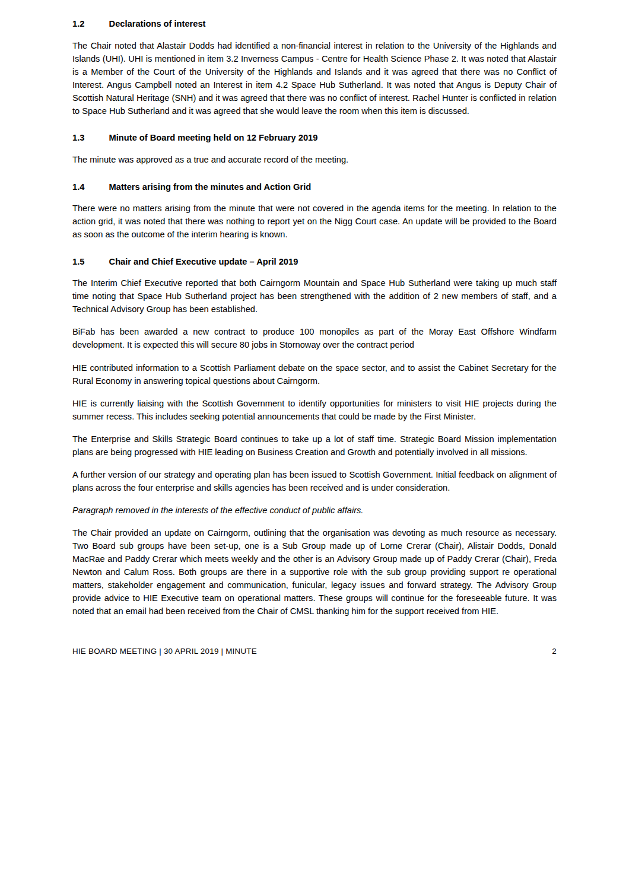1.2 Declarations of interest
The Chair noted that Alastair Dodds had identified a non-financial interest in relation to the University of the Highlands and Islands (UHI). UHI is mentioned in item 3.2 Inverness Campus - Centre for Health Science Phase 2. It was noted that Alastair is a Member of the Court of the University of the Highlands and Islands and it was agreed that there was no Conflict of Interest. Angus Campbell noted an Interest in item 4.2 Space Hub Sutherland. It was noted that Angus is Deputy Chair of Scottish Natural Heritage (SNH) and it was agreed that there was no conflict of interest. Rachel Hunter is conflicted in relation to Space Hub Sutherland and it was agreed that she would leave the room when this item is discussed.
1.3 Minute of Board meeting held on 12 February 2019
The minute was approved as a true and accurate record of the meeting.
1.4 Matters arising from the minutes and Action Grid
There were no matters arising from the minute that were not covered in the agenda items for the meeting. In relation to the action grid, it was noted that there was nothing to report yet on the Nigg Court case. An update will be provided to the Board as soon as the outcome of the interim hearing is known.
1.5 Chair and Chief Executive update – April 2019
The Interim Chief Executive reported that both Cairngorm Mountain and Space Hub Sutherland were taking up much staff time noting that Space Hub Sutherland project has been strengthened with the addition of 2 new members of staff, and a Technical Advisory Group has been established.
BiFab has been awarded a new contract to produce 100 monopiles as part of the Moray East Offshore Windfarm development. It is expected this will secure 80 jobs in Stornoway over the contract period
HIE contributed information to a Scottish Parliament debate on the space sector, and to assist the Cabinet Secretary for the Rural Economy in answering topical questions about Cairngorm.
HIE is currently liaising with the Scottish Government to identify opportunities for ministers to visit HIE projects during the summer recess. This includes seeking potential announcements that could be made by the First Minister.
The Enterprise and Skills Strategic Board continues to take up a lot of staff time. Strategic Board Mission implementation plans are being progressed with HIE leading on Business Creation and Growth and potentially involved in all missions.
A further version of our strategy and operating plan has been issued to Scottish Government. Initial feedback on alignment of plans across the four enterprise and skills agencies has been received and is under consideration.
Paragraph removed in the interests of the effective conduct of public affairs.
The Chair provided an update on Cairngorm, outlining that the organisation was devoting as much resource as necessary. Two Board sub groups have been set-up, one is a Sub Group made up of Lorne Crerar (Chair), Alistair Dodds, Donald MacRae and Paddy Crerar which meets weekly and the other is an Advisory Group made up of Paddy Crerar (Chair), Freda Newton and Calum Ross. Both groups are there in a supportive role with the sub group providing support re operational matters, stakeholder engagement and communication, funicular, legacy issues and forward strategy. The Advisory Group provide advice to HIE Executive team on operational matters. These groups will continue for the foreseeable future. It was noted that an email had been received from the Chair of CMSL thanking him for the support received from HIE.
HIE BOARD MEETING | 30 APRIL 2019 | MINUTE 2